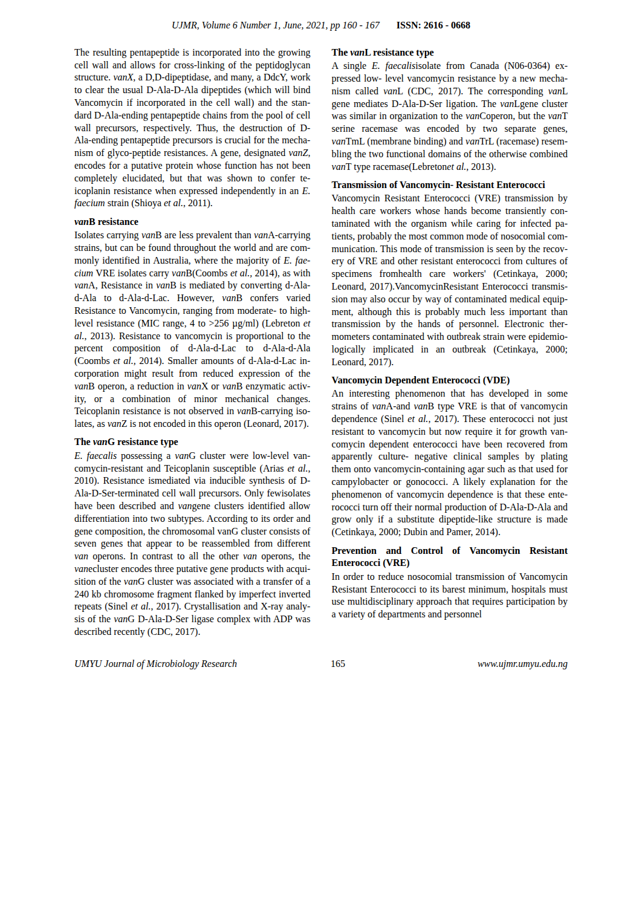UJMR, Volume 6 Number 1, June, 2021, pp 160 - 167 ISSN: 2616 - 0668
The resulting pentapeptide is incorporated into the growing cell wall and allows for cross-linking of the peptidoglycan structure. vanX, a D,D-dipeptidase, and many, a DdcY, work to clear the usual D-Ala-D-Ala dipeptides (which will bind Vancomycin if incorporated in the cell wall) and the standard D-Ala-ending pentapeptide chains from the pool of cell wall precursors, respectively. Thus, the destruction of D-Ala-ending pentapeptide precursors is crucial for the mechanism of glyco-peptide resistances. A gene, designated vanZ, encodes for a putative protein whose function has not been completely elucidated, but that was shown to confer teicoplanin resistance when expressed independently in an E. faecium strain (Shioya et al., 2011).
van B resistance
Isolates carrying van B are less prevalent than van A-carrying strains, but can be found throughout the world and are commonly identified in Australia, where the majority of E. faecium VRE isolates carry van B(Coombs et al., 2014), as with van A, Resistance in van B is mediated by converting d-Ala-d-Ala to d-Ala-d-Lac. However, van B confers varied Resistance to Vancomycin, ranging from moderate- to high-level resistance (MIC range, 4 to >256 µg/ml) (Lebreton et al., 2013). Resistance to vancomycin is proportional to the percent composition of d-Ala-d-Lac to d-Ala-d-Ala (Coombs et al., 2014). Smaller amounts of d-Ala-d-Lac incorporation might result from reduced expression of the van B operon, a reduction in van X or van B enzymatic activity, or a combination of minor mechanical changes. Teicoplanin resistance is not observed in van B-carrying isolates, as van Z is not encoded in this operon (Leonard, 2017).
The van G resistance type
E. faecalis possessing a van G cluster were low-level vancomycin-resistant and Teicoplanin susceptible (Arias et al., 2010). Resistance ismediated via inducible synthesis of D-Ala-D-Ser-terminated cell wall precursors. Only fewisolates have been described and vangene clusters identified allow differentiation into two subtypes. According to its order and gene composition, the chromosomal vanG cluster consists of seven genes that appear to be reassembled from different van operons. In contrast to all the other van operons, the vanecluster encodes three putative gene products with acquisition of the van G cluster was associated with a transfer of a 240 kb chromosome fragment flanked by imperfect inverted repeats (Sinel et al., 2017). Crystallisation and X-ray analysis of the van G D-Ala-D-Ser ligase complex with ADP was described recently (CDC, 2017).
The van L resistance type
A single E. faecalisisolate from Canada (N06-0364) expressed low- level vancomycin resistance by a new mechanism called van L (CDC, 2017). The corresponding van L gene mediates D-Ala-D-Ser ligation. The van Lgene cluster was similar in organization to the van Coperon, but the van T serine racemase was encoded by two separate genes, van TmL (membrane binding) and van TrL (racemase) resembling the two functional domains of the otherwise combined van T type racemase(Lebretonet al., 2013).
Transmission of Vancomycin- Resistant Enterococci
Vancomycin Resistant Enterococci (VRE) transmission by health care workers whose hands become transiently contaminated with the organism while caring for infected patients, probably the most common mode of nosocomial communication. This mode of transmission is seen by the recovery of VRE and other resistant enterococci from cultures of specimens fromhealth care workers' (Cetinkaya, 2000; Leonard, 2017).VancomycinResistant Enterococci transmission may also occur by way of contaminated medical equipment, although this is probably much less important than transmission by the hands of personnel. Electronic thermometers contaminated with outbreak strain were epidemiologically implicated in an outbreak (Cetinkaya, 2000; Leonard, 2017).
Vancomycin Dependent Enterococci (VDE)
An interesting phenomenon that has developed in some strains of van A-and van B type VRE is that of vancomycin dependence (Sinel et al., 2017). These enterococci not just resistant to vancomycin but now require it for growth vancomycin dependent enterococci have been recovered from apparently culture- negative clinical samples by plating them onto vancomycin-containing agar such as that used for campylobacter or gonococci. A likely explanation for the phenomenon of vancomycin dependence is that these enterococci turn off their normal production of D-Ala-D-Ala and grow only if a substitute dipeptide-like structure is made (Cetinkaya, 2000; Dubin and Pamer, 2014).
Prevention and Control of Vancomycin Resistant Enterococci (VRE)
In order to reduce nosocomial transmission of Vancomycin Resistant Enterococci to its barest minimum, hospitals must use multidisciplinary approach that requires participation by a variety of departments and personnel
UMYU Journal of Microbiology Research 165 www.ujmr.umyu.edu.ng